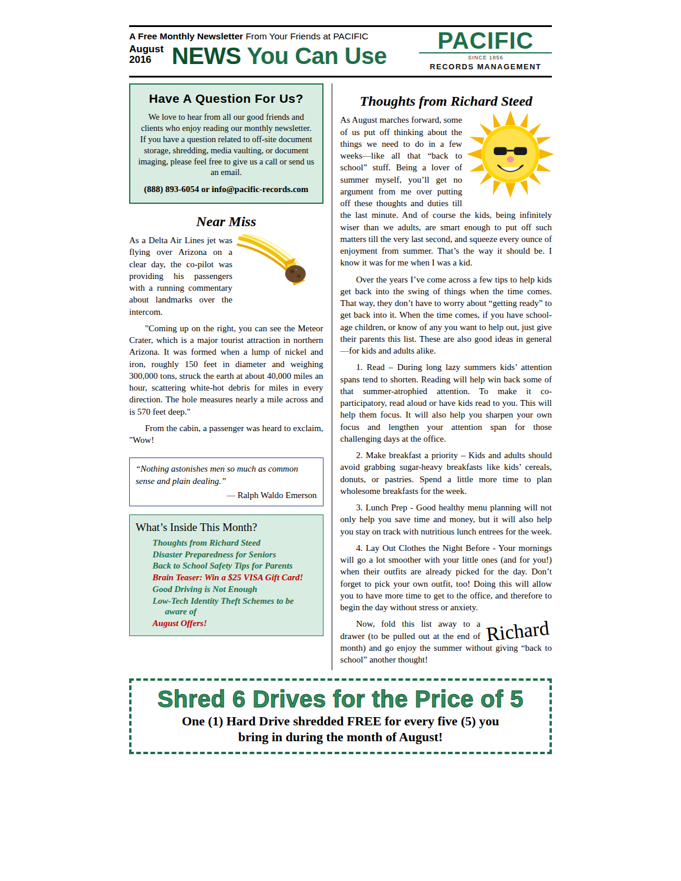A Free Monthly Newsletter From Your Friends at PACIFIC
August
2016
NEWS You Can Use
PACIFIC
SINCE 1856
RECORDS MANAGEMENT
Have A Question For Us?
We love to hear from all our good friends and clients who enjoy reading our monthly newsletter. If you have a question related to off-site document storage, shredding, media vaulting, or document imaging, please feel free to give us a call or send us an email.
(888) 893-6054 or info@pacific-records.com
Near Miss
As a Delta Air Lines jet was flying over Arizona on a clear day, the co-pilot was providing his passengers with a running commentary about landmarks over the intercom.
"Coming up on the right, you can see the Meteor Crater, which is a major tourist attraction in northern Arizona. It was formed when a lump of nickel and iron, roughly 150 feet in diameter and weighing 300,000 tons, struck the earth at about 40,000 miles an hour, scattering white-hot debris for miles in every direction. The hole measures nearly a mile across and is 570 feet deep."
From the cabin, a passenger was heard to exclaim, "Wow!
“Nothing astonishes men so much as common sense and plain dealing.”
— Ralph Waldo Emerson
What’s Inside This Month?
Thoughts from Richard Steed
Disaster Preparedness for Seniors
Back to School Safety Tips for Parents
Brain Teaser: Win a $25 VISA Gift Card!
Good Driving is Not Enough
Low-Tech Identity Theft Schemes to be aware of
August Offers!
Thoughts from Richard Steed
As August marches forward, some of us put off thinking about the things we need to do in a few weeks—like all that “back to school” stuff. Being a lover of summer myself, you’ll get no argument from me over putting off these thoughts and duties till the last minute. And of course the kids, being infinitely wiser than we adults, are smart enough to put off such matters till the very last second, and squeeze every ounce of enjoyment from summer. That’s the way it should be. I know it was for me when I was a kid.
Over the years I’ve come across a few tips to help kids get back into the swing of things when the time comes. That way, they don’t have to worry about “getting ready” to get back into it. When the time comes, if you have school-age children, or know of any you want to help out, just give their parents this list. These are also good ideas in general—for kids and adults alike.
1. Read – During long lazy summers kids’ attention spans tend to shorten. Reading will help win back some of that summer-atrophied attention. To make it co-participatory, read aloud or have kids read to you. This will help them focus. It will also help you sharpen your own focus and lengthen your attention span for those challenging days at the office.
2. Make breakfast a priority – Kids and adults should avoid grabbing sugar-heavy breakfasts like kids’ cereals, donuts, or pastries. Spend a little more time to plan wholesome breakfasts for the week.
3. Lunch Prep - Good healthy menu planning will not only help you save time and money, but it will also help you stay on track with nutritious lunch entrees for the week.
4. Lay Out Clothes the Night Before - Your mornings will go a lot smoother with your little ones (and for you!) when their outfits are already picked for the day. Don’t forget to pick your own outfit, too! Doing this will allow you to have more time to get to the office, and therefore to begin the day without stress or anxiety.
Richard
Now, fold this list away to a drawer (to be pulled out at the end of month) and go enjoy the summer without giving “back to school” another thought!
Shred 6 Drives for the Price of 5
One (1) Hard Drive shredded FREE for every five (5) you
bring in during the month of August!